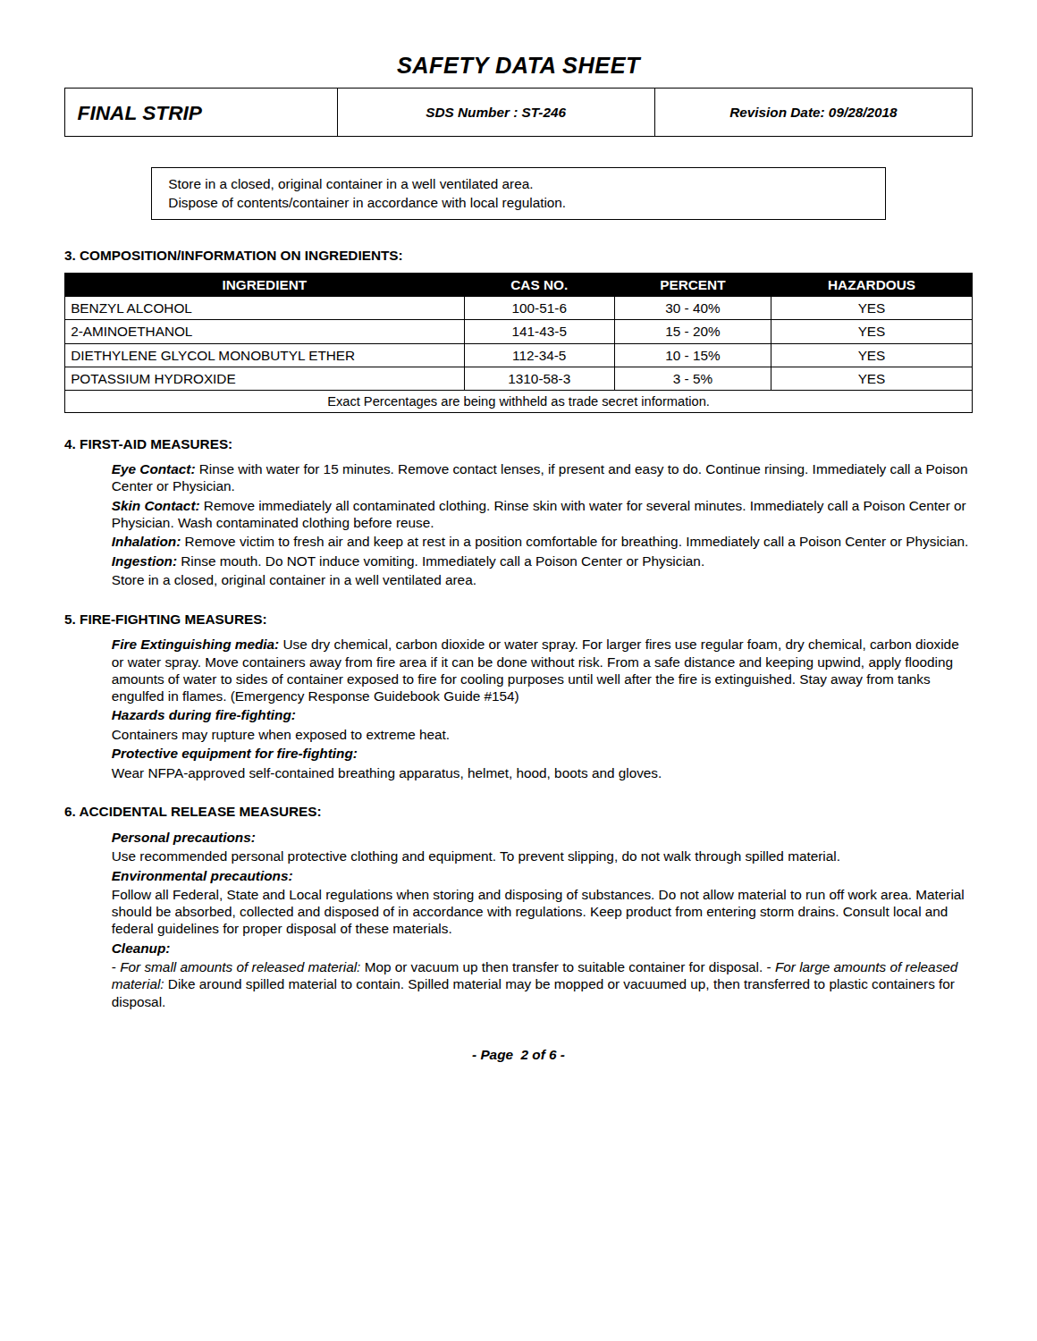SAFETY DATA SHEET
| FINAL STRIP | SDS Number : ST-246 | Revision Date: 09/28/2018 |
Store in a closed, original container in a well ventilated area.
Dispose of contents/container in accordance with local regulation.
3. COMPOSITION/INFORMATION ON INGREDIENTS:
| INGREDIENT | CAS NO. | PERCENT | HAZARDOUS |
| --- | --- | --- | --- |
| BENZYL ALCOHOL | 100-51-6 | 30 - 40% | YES |
| 2-AMINOETHANOL | 141-43-5 | 15 - 20% | YES |
| DIETHYLENE GLYCOL MONOBUTYL ETHER | 112-34-5 | 10 - 15% | YES |
| POTASSIUM HYDROXIDE | 1310-58-3 | 3 - 5% | YES |
| Exact Percentages are being withheld as trade secret information. |
4. FIRST-AID MEASURES:
Eye Contact: Rinse with water for 15 minutes. Remove contact lenses, if present and easy to do. Continue rinsing. Immediately call a Poison Center or Physician.
Skin Contact: Remove immediately all contaminated clothing. Rinse skin with water for several minutes. Immediately call a Poison Center or Physician. Wash contaminated clothing before reuse.
Inhalation: Remove victim to fresh air and keep at rest in a position comfortable for breathing. Immediately call a Poison Center or Physician.
Ingestion: Rinse mouth. Do NOT induce vomiting. Immediately call a Poison Center or Physician.
Store in a closed, original container in a well ventilated area.
5. FIRE-FIGHTING MEASURES:
Fire Extinguishing media: Use dry chemical, carbon dioxide or water spray. For larger fires use regular foam, dry chemical, carbon dioxide or water spray. Move containers away from fire area if it can be done without risk. From a safe distance and keeping upwind, apply flooding amounts of water to sides of container exposed to fire for cooling purposes until well after the fire is extinguished. Stay away from tanks engulfed in flames. (Emergency Response Guidebook Guide #154)
Hazards during fire-fighting:
Containers may rupture when exposed to extreme heat.
Protective equipment for fire-fighting:
Wear NFPA-approved self-contained breathing apparatus, helmet, hood, boots and gloves.
6. ACCIDENTAL RELEASE MEASURES:
Personal precautions:
Use recommended personal protective clothing and equipment. To prevent slipping, do not walk through spilled material.
Environmental precautions:
Follow all Federal, State and Local regulations when storing and disposing of substances. Do not allow material to run off work area. Material should be absorbed, collected and disposed of in accordance with regulations. Keep product from entering storm drains. Consult local and federal guidelines for proper disposal of these materials.
Cleanup:
- For small amounts of released material: Mop or vacuum up then transfer to suitable container for disposal. - For large amounts of released material: Dike around spilled material to contain. Spilled material may be mopped or vacuumed up, then transferred to plastic containers for disposal.
- Page 2 of 6 -